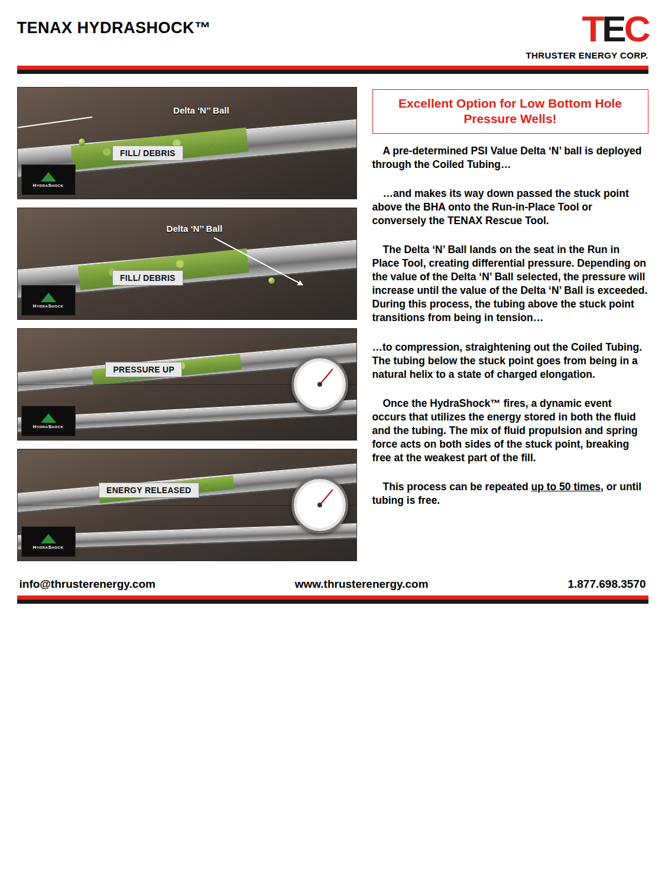TENAX HYDRASHOCK™
TEC
THRUSTER ENERGY CORP.
Delta ‘N’’ Ball
FILL/ DEBRIS
HydraShock
Delta ‘N’’ Ball
FILL/ DEBRIS
HydraShock
PRESSURE UP
HydraShock
ENERGY RELEASED
HydraShock
Excellent Option for Low Bottom Hole
Pressure Wells!
A pre-determined PSI Value Delta ‘N’ ball is deployed through the Coiled Tubing…
…and makes its way down passed the stuck point above the BHA onto the Run-in-Place Tool or conversely the TENAX Rescue Tool.
The Delta ‘N’ Ball lands on the seat in the Run in Place Tool, creating differential pressure. Depending on the value of the Delta ‘N’ Ball selected, the pressure will increase until the value of the Delta ‘N’ Ball is exceeded. During this process, the tubing above the stuck point transitions from being in tension…
…to compression, straightening out the Coiled Tubing. The tubing below the stuck point goes from being in a natural helix to a state of charged elongation.
Once the HydraShock™ fires, a dynamic event occurs that utilizes the energy stored in both the fluid and the tubing. The mix of fluid propulsion and spring force acts on both sides of the stuck point, breaking free at the weakest part of the fill.
This process can be repeated up to 50 times, or until tubing is free.
info@thrusterenergy.com
www.thrusterenergy.com
1.877.698.3570